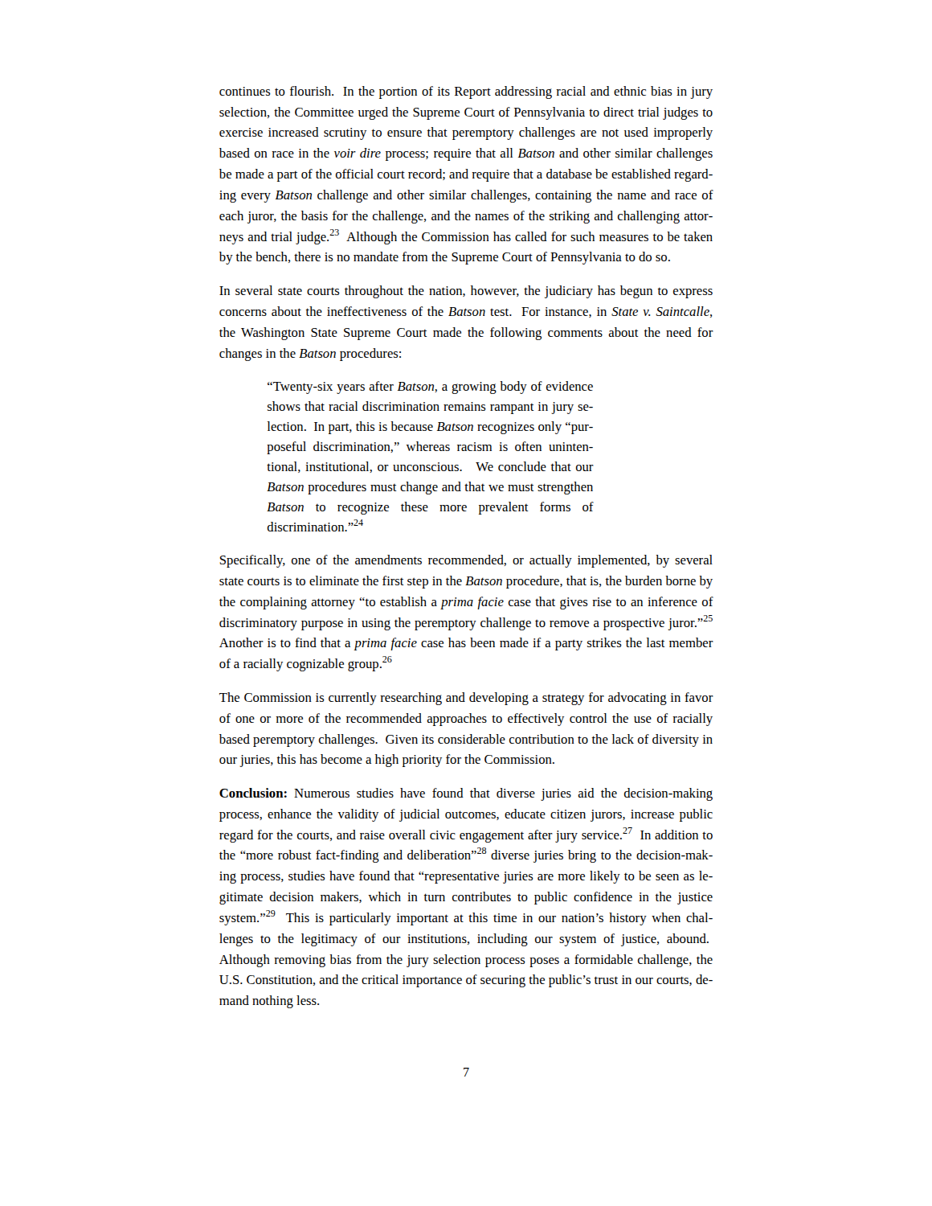continues to flourish. In the portion of its Report addressing racial and ethnic bias in jury selection, the Committee urged the Supreme Court of Pennsylvania to direct trial judges to exercise increased scrutiny to ensure that peremptory challenges are not used improperly based on race in the voir dire process; require that all Batson and other similar challenges be made a part of the official court record; and require that a database be established regarding every Batson challenge and other similar challenges, containing the name and race of each juror, the basis for the challenge, and the names of the striking and challenging attorneys and trial judge.23 Although the Commission has called for such measures to be taken by the bench, there is no mandate from the Supreme Court of Pennsylvania to do so.
In several state courts throughout the nation, however, the judiciary has begun to express concerns about the ineffectiveness of the Batson test. For instance, in State v. Saintcalle, the Washington State Supreme Court made the following comments about the need for changes in the Batson procedures:
“Twenty-six years after Batson, a growing body of evidence shows that racial discrimination remains rampant in jury selection. In part, this is because Batson recognizes only “purposeful discrimination,” whereas racism is often unintentional, institutional, or unconscious. We conclude that our Batson procedures must change and that we must strengthen Batson to recognize these more prevalent forms of discrimination.”24
Specifically, one of the amendments recommended, or actually implemented, by several state courts is to eliminate the first step in the Batson procedure, that is, the burden borne by the complaining attorney “to establish a prima facie case that gives rise to an inference of discriminatory purpose in using the peremptory challenge to remove a prospective juror.”25 Another is to find that a prima facie case has been made if a party strikes the last member of a racially cognizable group.26
The Commission is currently researching and developing a strategy for advocating in favor of one or more of the recommended approaches to effectively control the use of racially based peremptory challenges. Given its considerable contribution to the lack of diversity in our juries, this has become a high priority for the Commission.
Conclusion: Numerous studies have found that diverse juries aid the decision-making process, enhance the validity of judicial outcomes, educate citizen jurors, increase public regard for the courts, and raise overall civic engagement after jury service.27 In addition to the “more robust fact-finding and deliberation”28 diverse juries bring to the decision-making process, studies have found that “representative juries are more likely to be seen as legitimate decision makers, which in turn contributes to public confidence in the justice system.”29 This is particularly important at this time in our nation’s history when challenges to the legitimacy of our institutions, including our system of justice, abound. Although removing bias from the jury selection process poses a formidable challenge, the U.S. Constitution, and the critical importance of securing the public’s trust in our courts, demand nothing less.
7